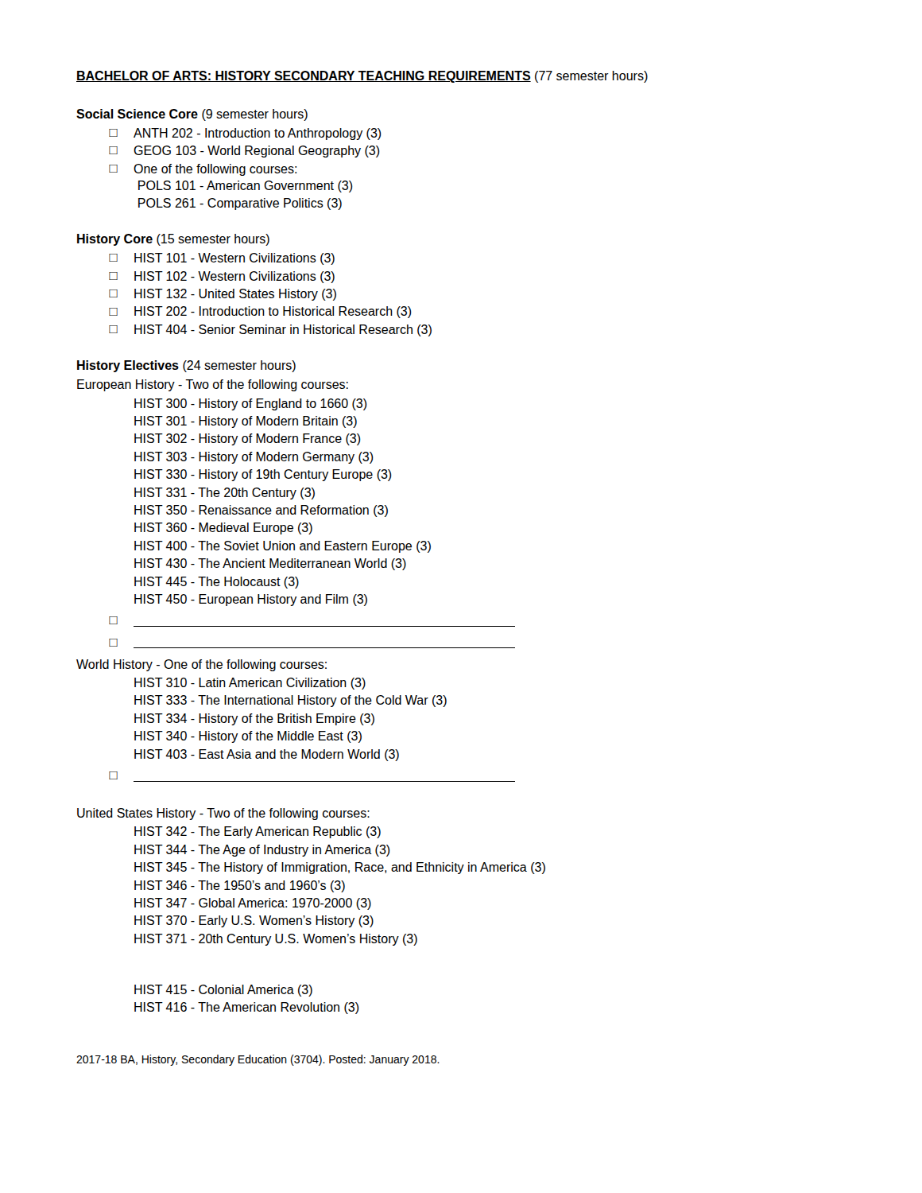BACHELOR OF ARTS: HISTORY SECONDARY TEACHING REQUIREMENTS (77 semester hours)
Social Science Core (9 semester hours)
ANTH 202 - Introduction to Anthropology (3)
GEOG 103 - World Regional Geography (3)
One of the following courses:
POLS 101 - American Government (3)
POLS 261 - Comparative Politics (3)
History Core (15 semester hours)
HIST 101 - Western Civilizations (3)
HIST 102 - Western Civilizations (3)
HIST 132 - United States History (3)
HIST 202 - Introduction to Historical Research (3)
HIST 404 - Senior Seminar in Historical Research (3)
History Electives (24 semester hours)
European History - Two of the following courses:
HIST 300 - History of England to 1660 (3)
HIST 301 - History of Modern Britain (3)
HIST 302 - History of Modern France (3)
HIST 303 - History of Modern Germany (3)
HIST 330 - History of 19th Century Europe (3)
HIST 331 - The 20th Century (3)
HIST 350 - Renaissance and Reformation (3)
HIST 360 - Medieval Europe (3)
HIST 400 - The Soviet Union and Eastern Europe (3)
HIST 430 - The Ancient Mediterranean World (3)
HIST 445 - The Holocaust (3)
HIST 450 - European History and Film (3)
World History - One of the following courses:
HIST 310 - Latin American Civilization (3)
HIST 333 - The International History of the Cold War (3)
HIST 334 - History of the British Empire (3)
HIST 340 - History of the Middle East (3)
HIST 403 - East Asia and the Modern World (3)
United States History - Two of the following courses:
HIST 342 - The Early American Republic (3)
HIST 344 - The Age of Industry in America (3)
HIST 345 - The History of Immigration, Race, and Ethnicity in America (3)
HIST 346 - The 1950’s and 1960’s (3)
HIST 347 - Global America: 1970-2000 (3)
HIST 370 - Early U.S. Women’s History (3)
HIST 371 - 20th Century U.S. Women’s History (3)
HIST 415 - Colonial America (3)
HIST 416 - The American Revolution (3)
2017-18 BA, History, Secondary Education (3704). Posted: January 2018.